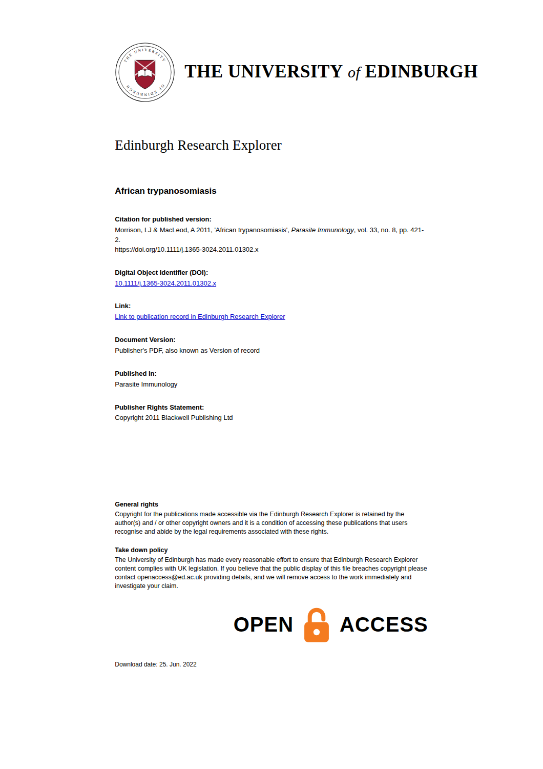THE UNIVERSITY OF EDINBURGH
THE UNIVERSITY of EDINBURGH
Edinburgh Research Explorer
African trypanosomiasis
Citation for published version:
Morrison, LJ & MacLeod, A 2011, 'African trypanosomiasis', Parasite Immunology, vol. 33, no. 8, pp. 421-2.
https://doi.org/10.1111/j.1365-3024.2011.01302.x
Digital Object Identifier (DOI):
10.1111/j.1365-3024.2011.01302.x
Link:
Link to publication record in Edinburgh Research Explorer
Document Version:
Publisher's PDF, also known as Version of record
Published In:
Parasite Immunology
Publisher Rights Statement:
Copyright 2011 Blackwell Publishing Ltd
General rights
Copyright for the publications made accessible via the Edinburgh Research Explorer is retained by the author(s) and / or other copyright owners and it is a condition of accessing these publications that users recognise and abide by the legal requirements associated with these rights.
Take down policy
The University of Edinburgh has made every reasonable effort to ensure that Edinburgh Research Explorer content complies with UK legislation. If you believe that the public display of this file breaches copyright please contact openaccess@ed.ac.uk providing details, and we will remove access to the work immediately and investigate your claim.
OPEN
ACCESS
Download date: 25. Jun. 2022